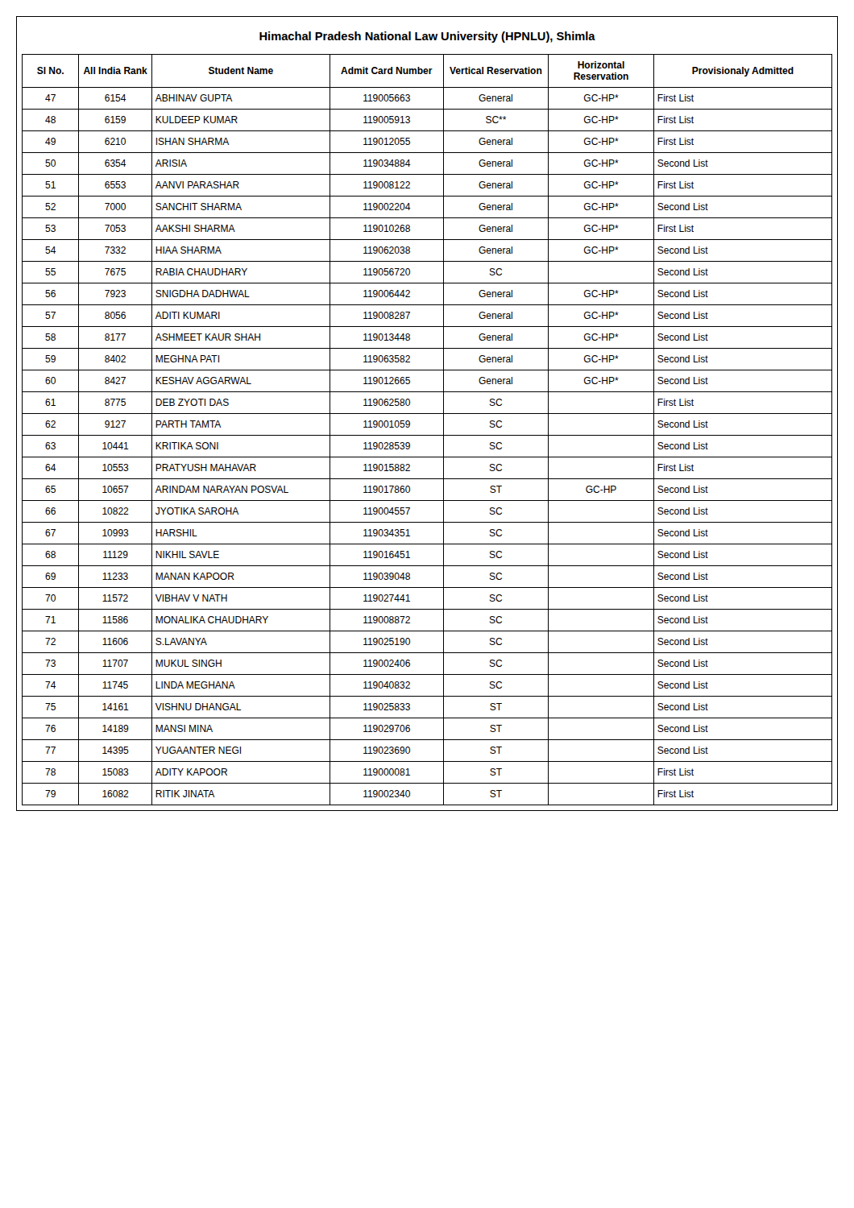Himachal Pradesh National Law University (HPNLU), Shimla
| Sl No. | All India Rank | Student Name | Admit Card Number | Vertical Reservation | Horizontal Reservation | Provisionaly Admitted |
| --- | --- | --- | --- | --- | --- | --- |
| 47 | 6154 | ABHINAV GUPTA | 119005663 | General | GC-HP* | First List |
| 48 | 6159 | KULDEEP KUMAR | 119005913 | SC** | GC-HP* | First List |
| 49 | 6210 | ISHAN SHARMA | 119012055 | General | GC-HP* | First List |
| 50 | 6354 | ARISIA | 119034884 | General | GC-HP* | Second List |
| 51 | 6553 | AANVI PARASHAR | 119008122 | General | GC-HP* | First List |
| 52 | 7000 | SANCHIT SHARMA | 119002204 | General | GC-HP* | Second List |
| 53 | 7053 | AAKSHI SHARMA | 119010268 | General | GC-HP* | First List |
| 54 | 7332 | HIAA SHARMA | 119062038 | General | GC-HP* | Second List |
| 55 | 7675 | RABIA CHAUDHARY | 119056720 | SC | | Second List |
| 56 | 7923 | SNIGDHA DADHWAL | 119006442 | General | GC-HP* | Second List |
| 57 | 8056 | ADITI KUMARI | 119008287 | General | GC-HP* | Second List |
| 58 | 8177 | ASHMEET KAUR SHAH | 119013448 | General | GC-HP* | Second List |
| 59 | 8402 | MEGHNA PATI | 119063582 | General | GC-HP* | Second List |
| 60 | 8427 | KESHAV AGGARWAL | 119012665 | General | GC-HP* | Second List |
| 61 | 8775 | DEB ZYOTI DAS | 119062580 | SC | | First List |
| 62 | 9127 | PARTH TAMTA | 119001059 | SC | | Second List |
| 63 | 10441 | KRITIKA SONI | 119028539 | SC | | Second List |
| 64 | 10553 | PRATYUSH MAHAVAR | 119015882 | SC | | First List |
| 65 | 10657 | ARINDAM NARAYAN POSVAL | 119017860 | ST | GC-HP | Second List |
| 66 | 10822 | JYOTIKA SAROHA | 119004557 | SC | | Second List |
| 67 | 10993 | HARSHIL | 119034351 | SC | | Second List |
| 68 | 11129 | NIKHIL SAVLE | 119016451 | SC | | Second List |
| 69 | 11233 | MANAN KAPOOR | 119039048 | SC | | Second List |
| 70 | 11572 | VIBHAV V NATH | 119027441 | SC | | Second List |
| 71 | 11586 | MONALIKA CHAUDHARY | 119008872 | SC | | Second List |
| 72 | 11606 | S.LAVANYA | 119025190 | SC | | Second List |
| 73 | 11707 | MUKUL SINGH | 119002406 | SC | | Second List |
| 74 | 11745 | LINDA MEGHANA | 119040832 | SC | | Second List |
| 75 | 14161 | VISHNU DHANGAL | 119025833 | ST | | Second List |
| 76 | 14189 | MANSI MINA | 119029706 | ST | | Second List |
| 77 | 14395 | YUGAANTER NEGI | 119023690 | ST | | Second List |
| 78 | 15083 | ADITY KAPOOR | 119000081 | ST | | First List |
| 79 | 16082 | RITIK JINATA | 119002340 | ST | | First List |